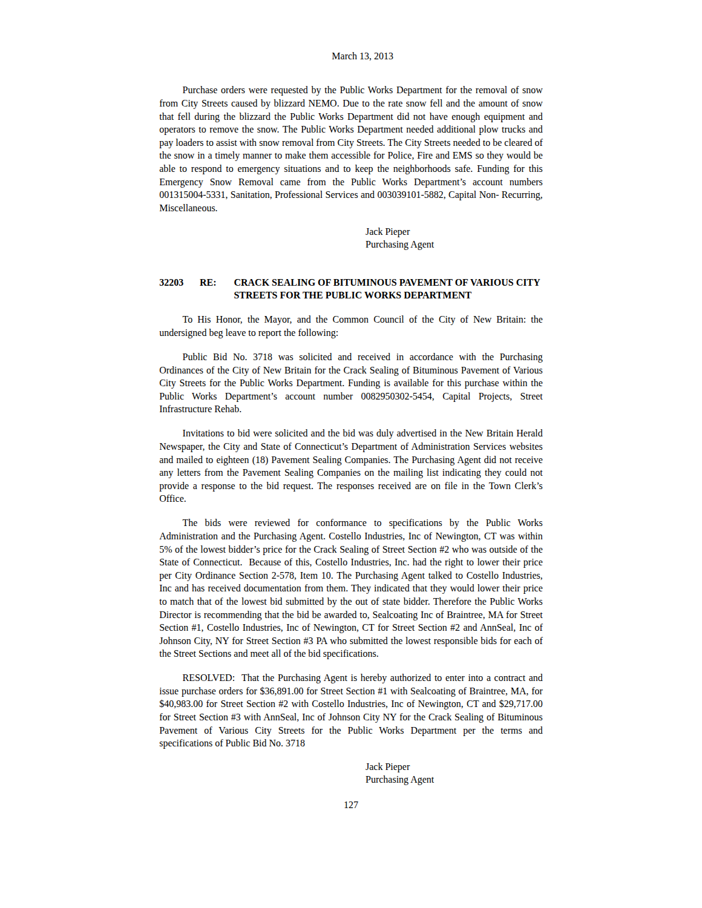March 13, 2013
Purchase orders were requested by the Public Works Department for the removal of snow from City Streets caused by blizzard NEMO. Due to the rate snow fell and the amount of snow that fell during the blizzard the Public Works Department did not have enough equipment and operators to remove the snow. The Public Works Department needed additional plow trucks and pay loaders to assist with snow removal from City Streets. The City Streets needed to be cleared of the snow in a timely manner to make them accessible for Police, Fire and EMS so they would be able to respond to emergency situations and to keep the neighborhoods safe. Funding for this Emergency Snow Removal came from the Public Works Department’s account numbers 001315004-5331, Sanitation, Professional Services and 003039101-5882, Capital Non- Recurring, Miscellaneous.
Jack Pieper Purchasing Agent
32203 RE: CRACK SEALING OF BITUMINOUS PAVEMENT OF VARIOUS CITY STREETS FOR THE PUBLIC WORKS DEPARTMENT
To His Honor, the Mayor, and the Common Council of the City of New Britain: the undersigned beg leave to report the following:
Public Bid No. 3718 was solicited and received in accordance with the Purchasing Ordinances of the City of New Britain for the Crack Sealing of Bituminous Pavement of Various City Streets for the Public Works Department. Funding is available for this purchase within the Public Works Department’s account number 0082950302-5454, Capital Projects, Street Infrastructure Rehab.
Invitations to bid were solicited and the bid was duly advertised in the New Britain Herald Newspaper, the City and State of Connecticut’s Department of Administration Services websites and mailed to eighteen (18) Pavement Sealing Companies. The Purchasing Agent did not receive any letters from the Pavement Sealing Companies on the mailing list indicating they could not provide a response to the bid request. The responses received are on file in the Town Clerk’s Office.
The bids were reviewed for conformance to specifications by the Public Works Administration and the Purchasing Agent. Costello Industries, Inc of Newington, CT was within 5% of the lowest bidder’s price for the Crack Sealing of Street Section #2 who was outside of the State of Connecticut. Because of this, Costello Industries, Inc. had the right to lower their price per City Ordinance Section 2-578, Item 10. The Purchasing Agent talked to Costello Industries, Inc and has received documentation from them. They indicated that they would lower their price to match that of the lowest bid submitted by the out of state bidder. Therefore the Public Works Director is recommending that the bid be awarded to, Sealcoating Inc of Braintree, MA for Street Section #1, Costello Industries, Inc of Newington, CT for Street Section #2 and AnnSeal, Inc of Johnson City, NY for Street Section #3 PA who submitted the lowest responsible bids for each of the Street Sections and meet all of the bid specifications.
RESOLVED: That the Purchasing Agent is hereby authorized to enter into a contract and issue purchase orders for $36,891.00 for Street Section #1 with Sealcoating of Braintree, MA, for $40,983.00 for Street Section #2 with Costello Industries, Inc of Newington, CT and $29,717.00 for Street Section #3 with AnnSeal, Inc of Johnson City NY for the Crack Sealing of Bituminous Pavement of Various City Streets for the Public Works Department per the terms and specifications of Public Bid No. 3718
Jack Pieper Purchasing Agent
127